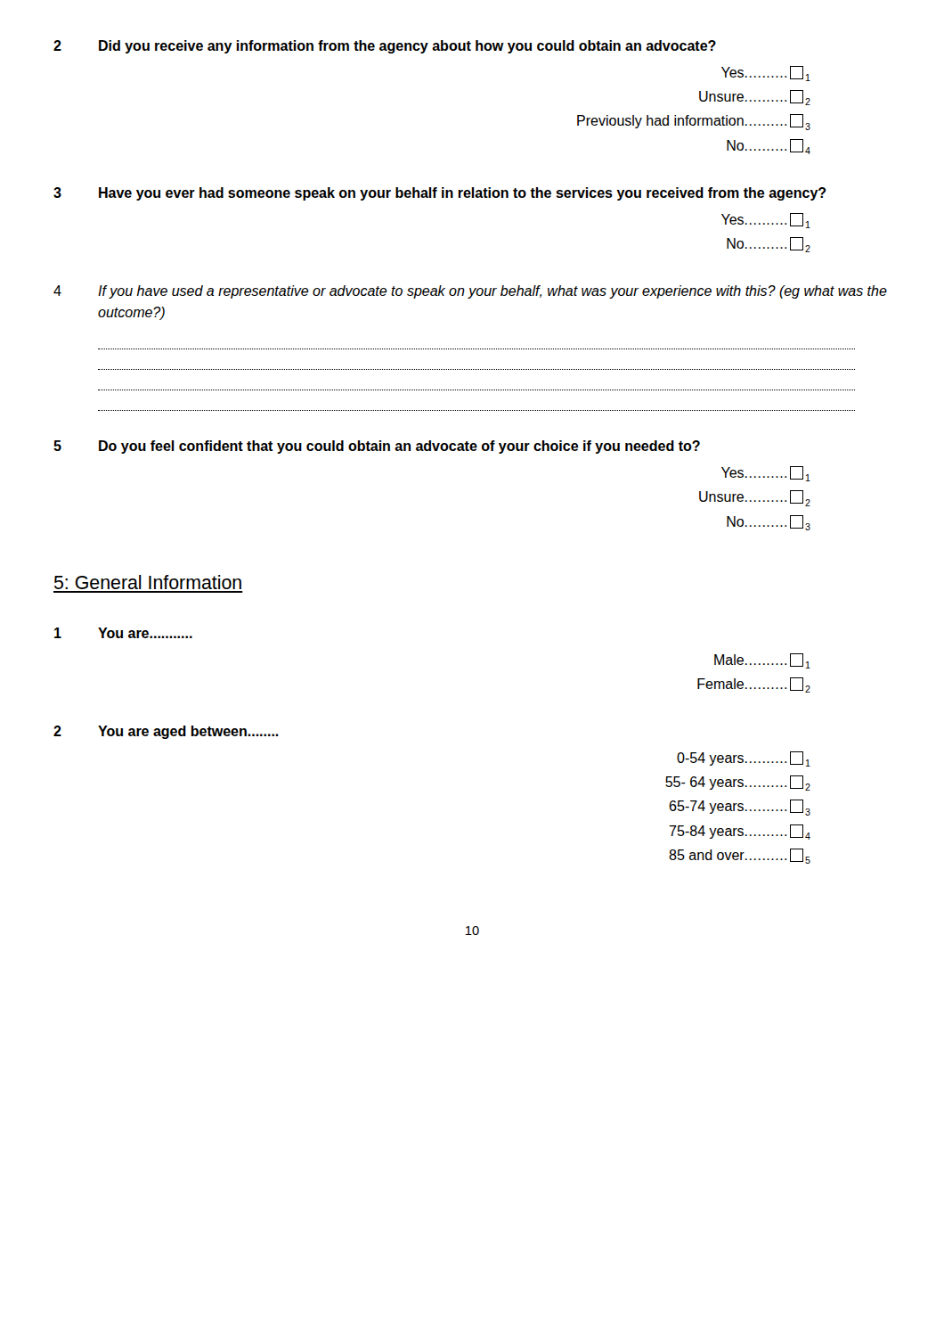2
Did you receive any information from the agency about how you could obtain an advocate?
Yes.......... 1
Unsure.......... 2
Previously had information.......... 3
No.......... 4
3
Have you ever had someone speak on your behalf in relation to the services you received from the agency?
Yes.......... 1
No.......... 2
4
If you have used a representative or advocate to speak on your behalf, what was your experience with this? (eg what was the outcome?)
5
Do you feel confident that you could obtain an advocate of your choice if you needed to?
Yes.......... 1
Unsure.......... 2
No.......... 3
5: General Information
1
You are...........
Male.......... 1
Female.......... 2
2
You are aged between........
0-54 years.......... 1
55- 64 years.......... 2
65-74 years.......... 3
75-84 years.......... 4
85 and over.......... 5
10